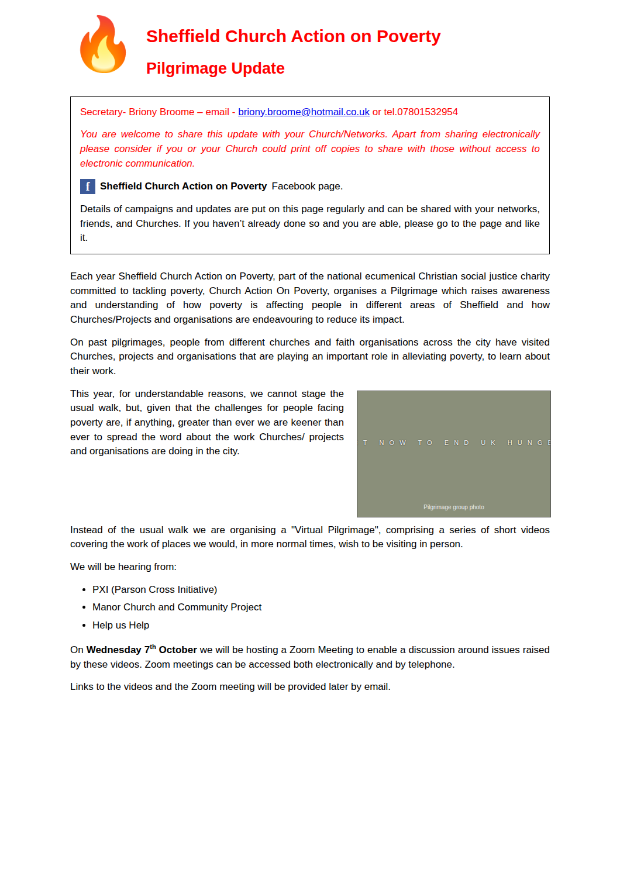🔥
Sheffield Church Action on Poverty
Pilgrimage Update
Secretary- Briony Broome – email - briony.broome@hotmail.co.uk or tel.07801532954
You are welcome to share this update with your Church/Networks. Apart from sharing electronically please consider if you or your Church could print off copies to share with those without access to electronic communication.
f Sheffield Church Action on Poverty Facebook page.
Details of campaigns and updates are put on this page regularly and can be shared with your networks, friends, and Churches. If you haven’t already done so and you are able, please go to the page and like it.
Each year Sheffield Church Action on Poverty, part of the national ecumenical Christian social justice charity committed to tackling poverty, Church Action On Poverty, organises a Pilgrimage which raises awareness and understanding of how poverty is affecting people in different areas of Sheffield and how Churches/Projects and organisations are endeavouring to reduce its impact.
On past pilgrimages, people from different churches and faith organisations across the city have visited Churches, projects and organisations that are playing an important role in alleviating poverty, to learn about their work.
A C T N O W T O E N D U K H U N G E R
Pilgrimage group photo
This year, for understandable reasons, we cannot stage the usual walk, but, given that the challenges for people facing poverty are, if anything, greater than ever we are keener than ever to spread the word about the work Churches/ projects and organisations are doing in the city.
Instead of the usual walk we are organising a "Virtual Pilgrimage", comprising a series of short videos covering the work of places we would, in more normal times, wish to be visiting in person.
We will be hearing from:
PXI (Parson Cross Initiative)
Manor Church and Community Project
Help us Help
On Wednesday 7th October we will be hosting a Zoom Meeting to enable a discussion around issues raised by these videos. Zoom meetings can be accessed both electronically and by telephone.
Links to the videos and the Zoom meeting will be provided later by email.